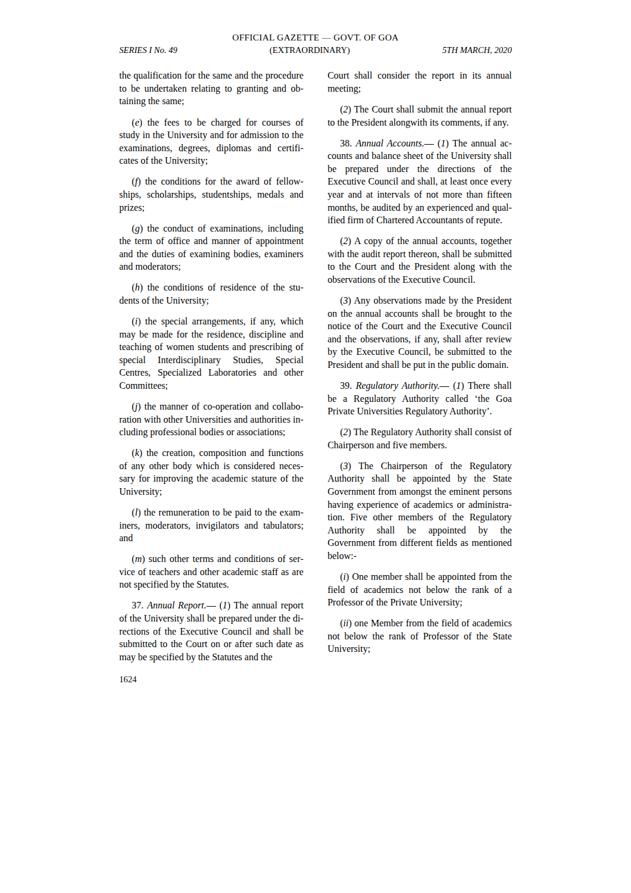OFFICIAL GAZETTE — GOVT. OF GOA
SERIES I No. 49
(EXTRAORDINARY)
5TH MARCH, 2020
the qualification for the same and the procedure to be undertaken relating to granting and obtaining the same;
(e) the fees to be charged for courses of study in the University and for admission to the examinations, degrees, diplomas and certificates of the University;
(f) the conditions for the award of fellowships, scholarships, studentships, medals and prizes;
(g) the conduct of examinations, including the term of office and manner of appointment and the duties of examining bodies, examiners and moderators;
(h) the conditions of residence of the students of the University;
(i) the special arrangements, if any, which may be made for the residence, discipline and teaching of women students and prescribing of special Interdisciplinary Studies, Special Centres, Specialized Laboratories and other Committees;
(j) the manner of co-operation and collaboration with other Universities and authorities including professional bodies or associations;
(k) the creation, composition and functions of any other body which is considered necessary for improving the academic stature of the University;
(l) the remuneration to be paid to the examiners, moderators, invigilators and tabulators; and
(m) such other terms and conditions of service of teachers and other academic staff as are not specified by the Statutes.
37. Annual Report.— (1) The annual report of the University shall be prepared under the directions of the Executive Council and shall be submitted to the Court on or after such date as may be specified by the Statutes and the
Court shall consider the report in its annual meeting;
(2) The Court shall submit the annual report to the President alongwith its comments, if any.
38. Annual Accounts.— (1) The annual accounts and balance sheet of the University shall be prepared under the directions of the Executive Council and shall, at least once every year and at intervals of not more than fifteen months, be audited by an experienced and qualified firm of Chartered Accountants of repute.
(2) A copy of the annual accounts, together with the audit report thereon, shall be submitted to the Court and the President along with the observations of the Executive Council.
(3) Any observations made by the President on the annual accounts shall be brought to the notice of the Court and the Executive Council and the observations, if any, shall after review by the Executive Council, be submitted to the President and shall be put in the public domain.
39. Regulatory Authority.— (1) There shall be a Regulatory Authority called ‘the Goa Private Universities Regulatory Authority’.
(2) The Regulatory Authority shall consist of Chairperson and five members.
(3) The Chairperson of the Regulatory Authority shall be appointed by the State Government from amongst the eminent persons having experience of academics or administration. Five other members of the Regulatory Authority shall be appointed by the Government from different fields as mentioned below:-
(i) One member shall be appointed from the field of academics not below the rank of a Professor of the Private University;
(ii) one Member from the field of academics not below the rank of Professor of the State University;
1624